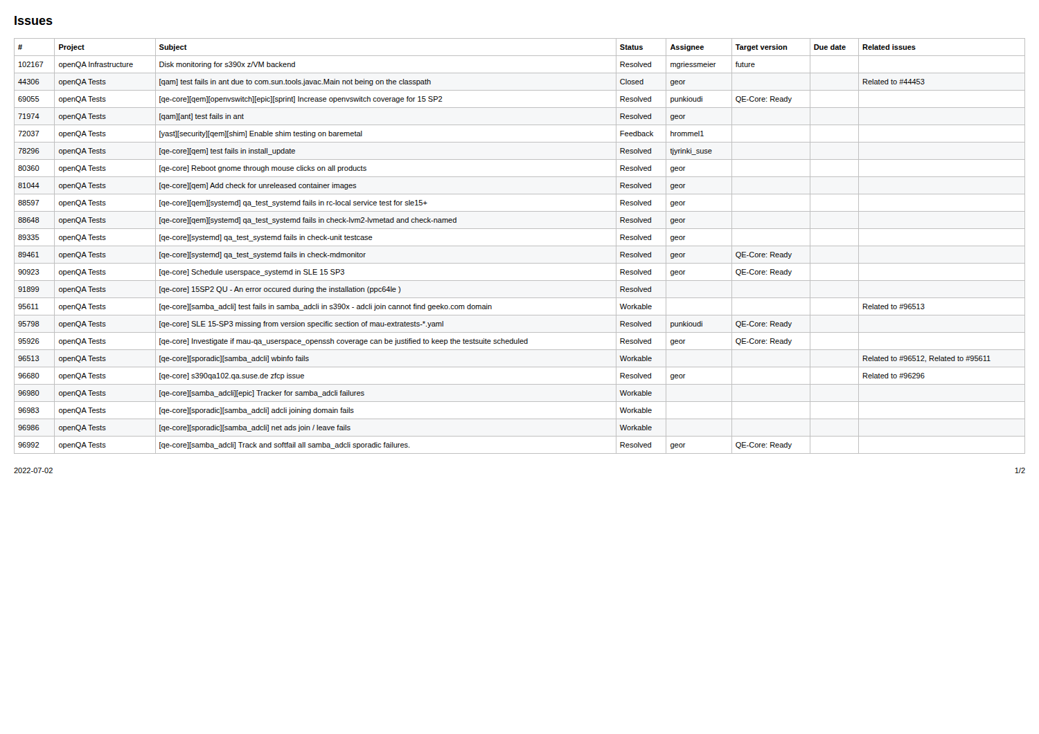Issues
| # | Project | Subject | Status | Assignee | Target version | Due date | Related issues |
| --- | --- | --- | --- | --- | --- | --- | --- |
| 102167 | openQA Infrastructure | Disk monitoring for s390x z/VM backend | Resolved | mgriessmeier | future | | |
| 44306 | openQA Tests | [qam] test fails in ant due to com.sun.tools.javac.Main not being on the classpath | Closed | geor | | | Related to #44453 |
| 69055 | openQA Tests | [qe-core][qem][openvswitch][epic][sprint] Increase openvswitch coverage for 15 SP2 | Resolved | punkioudi | QE-Core: Ready | | |
| 71974 | openQA Tests | [qam][ant] test fails in ant | Resolved | geor | | | |
| 72037 | openQA Tests | [yast][security][qem][shim] Enable shim testing on baremetal | Feedback | hrommel1 | | | |
| 78296 | openQA Tests | [qe-core][qem] test fails in install_update | Resolved | tjyrinki_suse | | | |
| 80360 | openQA Tests | [qe-core] Reboot gnome through mouse clicks on all products | Resolved | geor | | | |
| 81044 | openQA Tests | [qe-core][qem] Add check for unreleased container images | Resolved | geor | | | |
| 88597 | openQA Tests | [qe-core][qem][systemd] qa_test_systemd fails in rc-local service test for sle15+ | Resolved | geor | | | |
| 88648 | openQA Tests | [qe-core][qem][systemd] qa_test_systemd fails in check-lvm2-lvmetad and check-named | Resolved | geor | | | |
| 89335 | openQA Tests | [qe-core][systemd] qa_test_systemd fails in check-unit testcase | Resolved | geor | | | |
| 89461 | openQA Tests | [qe-core][systemd] qa_test_systemd fails in check-mdmonitor | Resolved | geor | QE-Core: Ready | | |
| 90923 | openQA Tests | [qe-core] Schedule userspace_systemd in SLE 15 SP3 | Resolved | geor | QE-Core: Ready | | |
| 91899 | openQA Tests | [qe-core] 15SP2 QU - An error occured during the installation (ppc64le ) | Resolved | | | | |
| 95611 | openQA Tests | [qe-core][samba_adcli] test fails in samba_adcli in s390x - adcli join cannot find geeko.com domain | Workable | | | | Related to #96513 |
| 95798 | openQA Tests | [qe-core] SLE 15-SP3 missing from version specific section of mau-extratests-*.yaml | Resolved | punkioudi | QE-Core: Ready | | |
| 95926 | openQA Tests | [qe-core] Investigate if mau-qa_userspace_openssh coverage can be justified to keep the testsuite scheduled | Resolved | geor | QE-Core: Ready | | |
| 96513 | openQA Tests | [qe-core][sporadic][samba_adcli] wbinfo fails | Workable | | | | Related to #96512, Related to #95611 |
| 96680 | openQA Tests | [qe-core] s390qa102.qa.suse.de zfcp issue | Resolved | geor | | | Related to #96296 |
| 96980 | openQA Tests | [qe-core][samba_adcli][epic] Tracker for samba_adcli failures | Workable | | | | |
| 96983 | openQA Tests | [qe-core][sporadic][samba_adcli] adcli joining domain fails | Workable | | | | |
| 96986 | openQA Tests | [qe-core][sporadic][samba_adcli] net ads join / leave fails | Workable | | | | |
| 96992 | openQA Tests | [qe-core][samba_adcli] Track and softfail all samba_adcli sporadic failures. | Resolved | geor | QE-Core: Ready | | |
2022-07-02 1/2